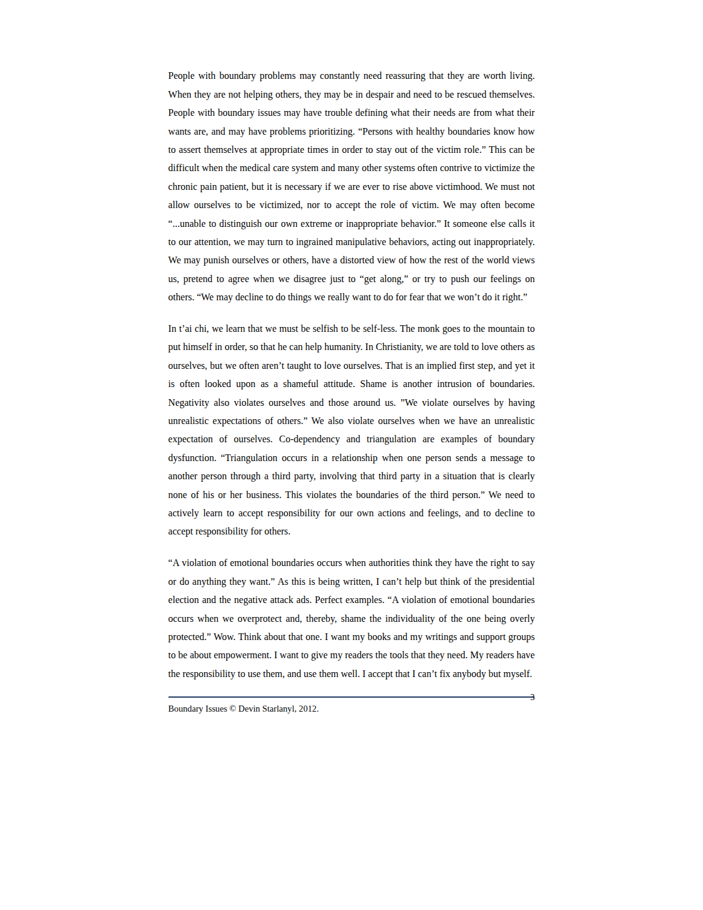People with boundary problems may constantly need reassuring that they are worth living. When they are not helping others, they may be in despair and need to be rescued themselves. People with boundary issues may have trouble defining what their needs are from what their wants are, and may have problems prioritizing. “Persons with healthy boundaries know how to assert themselves at appropriate times in order to stay out of the victim role.” This can be difficult when the medical care system and many other systems often contrive to victimize the chronic pain patient, but it is necessary if we are ever to rise above victimhood. We must not allow ourselves to be victimized, nor to accept the role of victim. We may often become “...unable to distinguish our own extreme or inappropriate behavior.” It someone else calls it to our attention, we may turn to ingrained manipulative behaviors, acting out inappropriately. We may punish ourselves or others, have a distorted view of how the rest of the world views us, pretend to agree when we disagree just to “get along,” or try to push our feelings on others. “We may decline to do things we really want to do for fear that we won’t do it right.”
In t’ai chi, we learn that we must be selfish to be self-less. The monk goes to the mountain to put himself in order, so that he can help humanity. In Christianity, we are told to love others as ourselves, but we often aren’t taught to love ourselves. That is an implied first step, and yet it is often looked upon as a shameful attitude. Shame is another intrusion of boundaries. Negativity also violates ourselves and those around us. ”We violate ourselves by having unrealistic expectations of others.” We also violate ourselves when we have an unrealistic expectation of ourselves. Co-dependency and triangulation are examples of boundary dysfunction. “Triangulation occurs in a relationship when one person sends a message to another person through a third party, involving that third party in a situation that is clearly none of his or her business. This violates the boundaries of the third person.” We need to actively learn to accept responsibility for our own actions and feelings, and to decline to accept responsibility for others.
“A violation of emotional boundaries occurs when authorities think they have the right to say or do anything they want.” As this is being written, I can’t help but think of the presidential election and the negative attack ads. Perfect examples. “A violation of emotional boundaries occurs when we overprotect and, thereby, shame the individuality of the one being overly protected.” Wow. Think about that one. I want my books and my writings and support groups to be about empowerment. I want to give my readers the tools that they need. My readers have the responsibility to use them, and use them well. I accept that I can’t fix anybody but myself.
Boundary Issues © Devin Starlanyl, 2012.
3